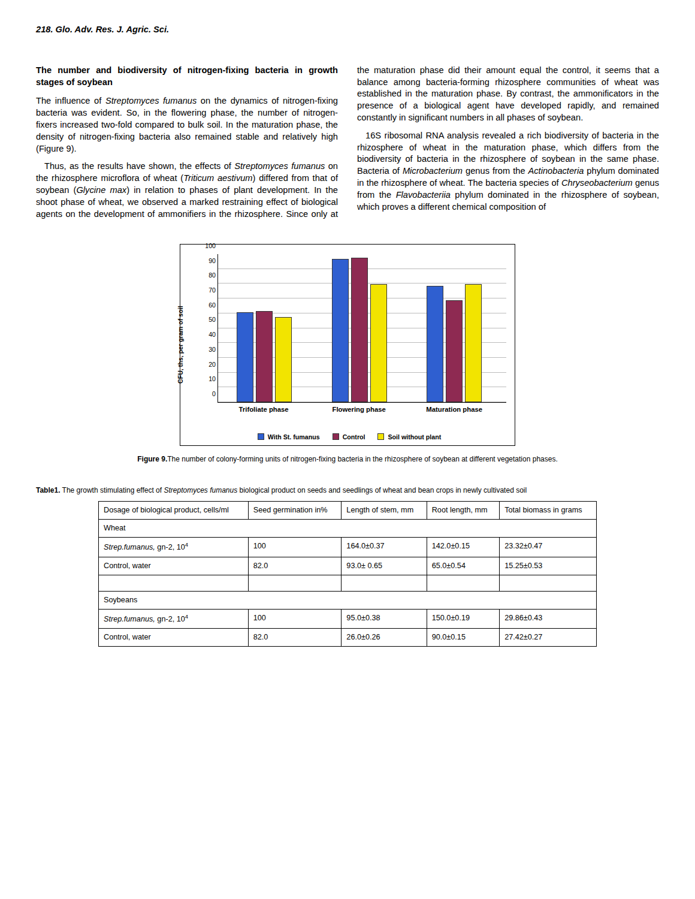218. Glo. Adv. Res. J. Agric. Sci.
The number and biodiversity of nitrogen-fixing bacteria in growth stages of soybean
The influence of Streptomyces fumanus on the dynamics of nitrogen-fixing bacteria was evident. So, in the flowering phase, the number of nitrogen-fixers increased two-fold compared to bulk soil. In the maturation phase, the density of nitrogen-fixing bacteria also remained stable and relatively high (Figure 9).
Thus, as the results have shown, the effects of Streptomyces fumanus on the rhizosphere microflora of wheat (Triticum aestivum) differed from that of soybean (Glycine max) in relation to phases of plant development. In the shoot phase of wheat, we observed a marked restraining effect of biological agents on the development of ammonifiers in the rhizosphere. Since only at the maturation phase did their amount equal the control, it seems that a balance among bacteria-forming rhizosphere communities of wheat was established in the maturation phase. By contrast, the ammonificators in the presence of a biological agent have developed rapidly, and remained constantly in significant numbers in all phases of soybean.
16S ribosomal RNA analysis revealed a rich biodiversity of bacteria in the rhizosphere of wheat in the maturation phase, which differs from the biodiversity of bacteria in the rhizosphere of soybean in the same phase. Bacteria of Microbacterium genus from the Actinobacteria phylum dominated in the rhizosphere of wheat. The bacteria species of Chryseobacterium genus from the Flavobacteriia phylum dominated in the rhizosphere of soybean, which proves a different chemical composition of
CFU, ths, per gram of soil
100
90
80
70
60
50
40
30
20
10
0
Trifoliate phase
Flowering phase
Maturation phase
With St. fumanus Control Soil without plant
Figure 9. The number of colony-forming units of nitrogen-fixing bacteria in the rhizosphere of soybean at different vegetation phases.
Table1. The growth stimulating effect of Streptomyces fumanus biological product on seeds and seedlings of wheat and bean crops in newly cultivated soil
| Dosage of biological product, cells/ml | Seed germination in% | Length of stem, mm | Root length, mm | Total biomass in grams |
| --- | --- | --- | --- | --- |
| Wheat |
| Strep.fumanus, gn-2, 10 4 | 100 | 164.0±0.37 | 142.0±0.15 | 23.32±0.47 |
| Control, water | 82.0 | 93.0± 0.65 | 65.0±0.54 | 15.25±0.53 |
| Soybeans |
| Strep.fumanus, gn-2, 10 4 | 100 | 95.0±0.38 | 150.0±0.19 | 29.86±0.43 |
| Control, water | 82.0 | 26.0±0.26 | 90.0±0.15 | 27.42±0.27 |